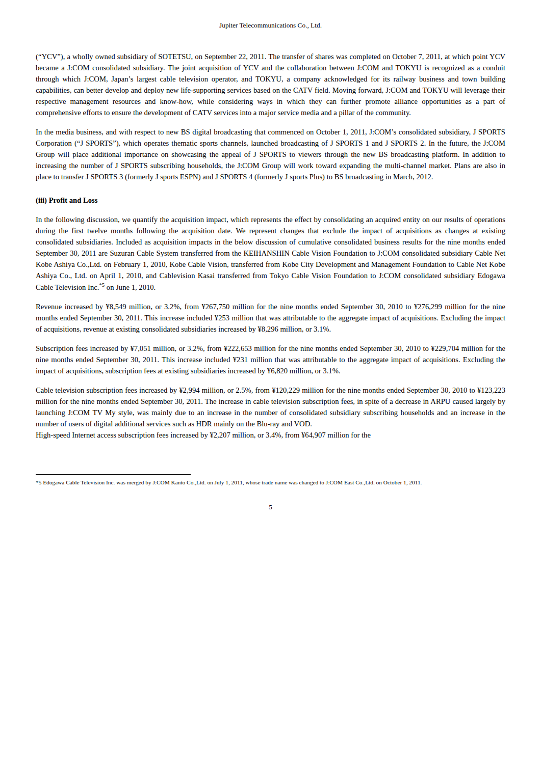Jupiter Telecommunications Co., Ltd.
(“YCV”), a wholly owned subsidiary of SOTETSU, on September 22, 2011. The transfer of shares was completed on October 7, 2011, at which point YCV became a J:COM consolidated subsidiary. The joint acquisition of YCV and the collaboration between J:COM and TOKYU is recognized as a conduit through which J:COM, Japan’s largest cable television operator, and TOKYU, a company acknowledged for its railway business and town building capabilities, can better develop and deploy new life-supporting services based on the CATV field. Moving forward, J:COM and TOKYU will leverage their respective management resources and know-how, while considering ways in which they can further promote alliance opportunities as a part of comprehensive efforts to ensure the development of CATV services into a major service media and a pillar of the community.
In the media business, and with respect to new BS digital broadcasting that commenced on October 1, 2011, J:COM’s consolidated subsidiary, J SPORTS Corporation (“J SPORTS”), which operates thematic sports channels, launched broadcasting of J SPORTS 1 and J SPORTS 2. In the future, the J:COM Group will place additional importance on showcasing the appeal of J SPORTS to viewers through the new BS broadcasting platform. In addition to increasing the number of J SPORTS subscribing households, the J:COM Group will work toward expanding the multi-channel market. Plans are also in place to transfer J SPORTS 3 (formerly J sports ESPN) and J SPORTS 4 (formerly J sports Plus) to BS broadcasting in March, 2012.
(iii) Profit and Loss
In the following discussion, we quantify the acquisition impact, which represents the effect by consolidating an acquired entity on our results of operations during the first twelve months following the acquisition date. We represent changes that exclude the impact of acquisitions as changes at existing consolidated subsidiaries. Included as acquisition impacts in the below discussion of cumulative consolidated business results for the nine months ended September 30, 2011 are Suzuran Cable System transferred from the KEIHANSHIN Cable Vision Foundation to J:COM consolidated subsidiary Cable Net Kobe Ashiya Co.,Ltd. on February 1, 2010, Kobe Cable Vision, transferred from Kobe City Development and Management Foundation to Cable Net Kobe Ashiya Co., Ltd. on April 1, 2010, and Cablevision Kasai transferred from Tokyo Cable Vision Foundation to J:COM consolidated subsidiary Edogawa Cable Television Inc.*5 on June 1, 2010.
Revenue increased by ¥8,549 million, or 3.2%, from ¥267,750 million for the nine months ended September 30, 2010 to ¥276,299 million for the nine months ended September 30, 2011. This increase included ¥253 million that was attributable to the aggregate impact of acquisitions. Excluding the impact of acquisitions, revenue at existing consolidated subsidiaries increased by ¥8,296 million, or 3.1%.
Subscription fees increased by ¥7,051 million, or 3.2%, from ¥222,653 million for the nine months ended September 30, 2010 to ¥229,704 million for the nine months ended September 30, 2011. This increase included ¥231 million that was attributable to the aggregate impact of acquisitions. Excluding the impact of acquisitions, subscription fees at existing subsidiaries increased by ¥6,820 million, or 3.1%.
Cable television subscription fees increased by ¥2,994 million, or 2.5%, from ¥120,229 million for the nine months ended September 30, 2010 to ¥123,223 million for the nine months ended September 30, 2011. The increase in cable television subscription fees, in spite of a decrease in ARPU caused largely by launching J:COM TV My style, was mainly due to an increase in the number of consolidated subsidiary subscribing households and an increase in the number of users of digital additional services such as HDR mainly on the Blu-ray and VOD.
High-speed Internet access subscription fees increased by ¥2,207 million, or 3.4%, from ¥64,907 million for the
*5 Edogawa Cable Television Inc. was merged by J:COM Kanto Co.,Ltd. on July 1, 2011, whose trade name was changed to J:COM East Co.,Ltd. on October 1, 2011.
5